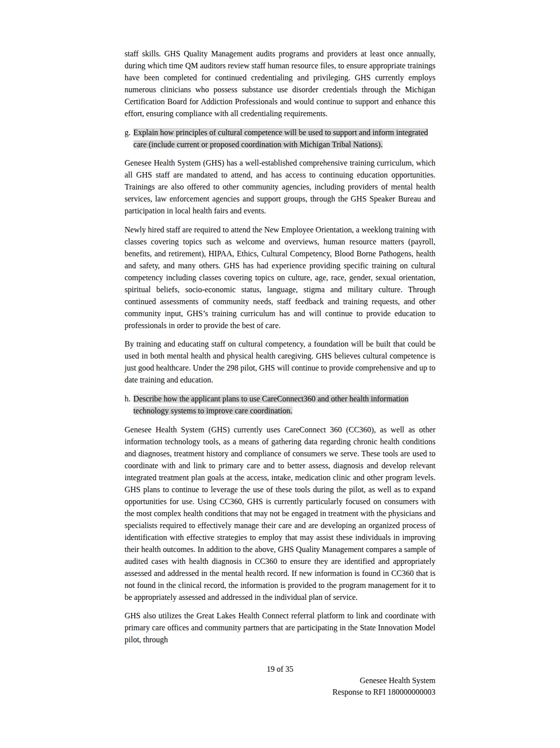staff skills. GHS Quality Management audits programs and providers at least once annually, during which time QM auditors review staff human resource files, to ensure appropriate trainings have been completed for continued credentialing and privileging. GHS currently employs numerous clinicians who possess substance use disorder credentials through the Michigan Certification Board for Addiction Professionals and would continue to support and enhance this effort, ensuring compliance with all credentialing requirements.
g.
Explain how principles of cultural competence will be used to support and inform integrated care (include current or proposed coordination with Michigan Tribal Nations).
Genesee Health System (GHS) has a well-established comprehensive training curriculum, which all GHS staff are mandated to attend, and has access to continuing education opportunities. Trainings are also offered to other community agencies, including providers of mental health services, law enforcement agencies and support groups, through the GHS Speaker Bureau and participation in local health fairs and events.
Newly hired staff are required to attend the New Employee Orientation, a weeklong training with classes covering topics such as welcome and overviews, human resource matters (payroll, benefits, and retirement), HIPAA, Ethics, Cultural Competency, Blood Borne Pathogens, health and safety, and many others. GHS has had experience providing specific training on cultural competency including classes covering topics on culture, age, race, gender, sexual orientation, spiritual beliefs, socio-economic status, language, stigma and military culture. Through continued assessments of community needs, staff feedback and training requests, and other community input, GHS’s training curriculum has and will continue to provide education to professionals in order to provide the best of care.
By training and educating staff on cultural competency, a foundation will be built that could be used in both mental health and physical health caregiving. GHS believes cultural competence is just good healthcare. Under the 298 pilot, GHS will continue to provide comprehensive and up to date training and education.
h.
Describe how the applicant plans to use CareConnect360 and other health information technology systems to improve care coordination.
Genesee Health System (GHS) currently uses CareConnect 360 (CC360), as well as other information technology tools, as a means of gathering data regarding chronic health conditions and diagnoses, treatment history and compliance of consumers we serve. These tools are used to coordinate with and link to primary care and to better assess, diagnosis and develop relevant integrated treatment plan goals at the access, intake, medication clinic and other program levels. GHS plans to continue to leverage the use of these tools during the pilot, as well as to expand opportunities for use. Using CC360, GHS is currently particularly focused on consumers with the most complex health conditions that may not be engaged in treatment with the physicians and specialists required to effectively manage their care and are developing an organized process of identification with effective strategies to employ that may assist these individuals in improving their health outcomes. In addition to the above, GHS Quality Management compares a sample of audited cases with health diagnosis in CC360 to ensure they are identified and appropriately assessed and addressed in the mental health record. If new information is found in CC360 that is not found in the clinical record, the information is provided to the program management for it to be appropriately assessed and addressed in the individual plan of service.
GHS also utilizes the Great Lakes Health Connect referral platform to link and coordinate with primary care offices and community partners that are participating in the State Innovation Model pilot, through
19 of 35
Genesee Health System
Response to RFI 180000000003